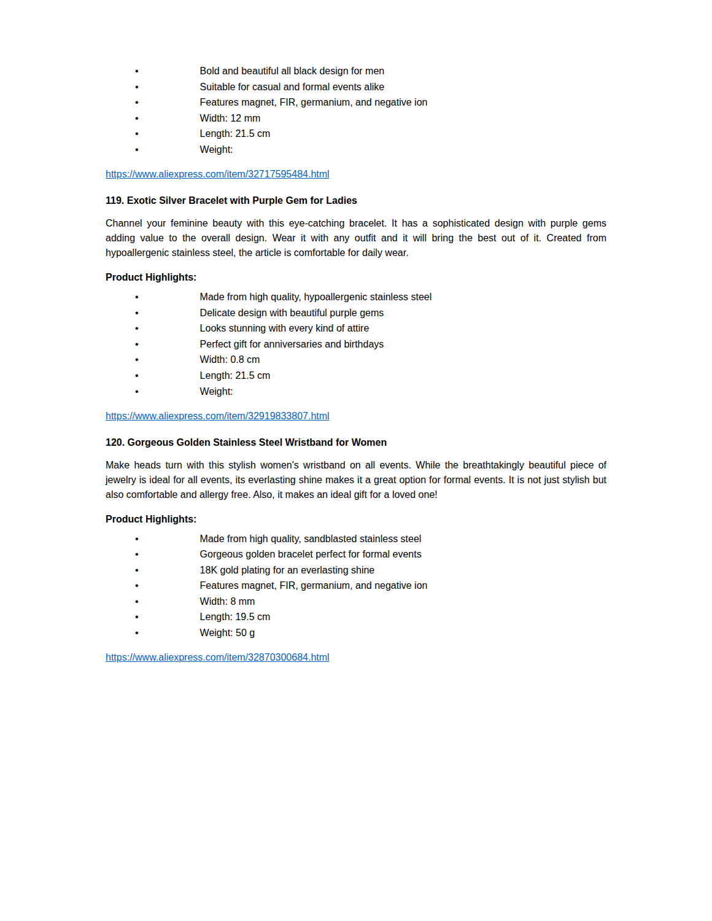Bold and beautiful all black design for men
Suitable for casual and formal events alike
Features magnet, FIR, germanium, and negative ion
Width: 12 mm
Length: 21.5 cm
Weight:
https://www.aliexpress.com/item/32717595484.html
119. Exotic Silver Bracelet with Purple Gem for Ladies
Channel your feminine beauty with this eye-catching bracelet. It has a sophisticated design with purple gems adding value to the overall design. Wear it with any outfit and it will bring the best out of it. Created from hypoallergenic stainless steel, the article is comfortable for daily wear.
Product Highlights:
Made from high quality, hypoallergenic stainless steel
Delicate design with beautiful purple gems
Looks stunning with every kind of attire
Perfect gift for anniversaries and birthdays
Width: 0.8 cm
Length: 21.5 cm
Weight:
https://www.aliexpress.com/item/32919833807.html
120. Gorgeous Golden Stainless Steel Wristband for Women
Make heads turn with this stylish women's wristband on all events. While the breathtakingly beautiful piece of jewelry is ideal for all events, its everlasting shine makes it a great option for formal events. It is not just stylish but also comfortable and allergy free. Also, it makes an ideal gift for a loved one!
Product Highlights:
Made from high quality, sandblasted stainless steel
Gorgeous golden bracelet perfect for formal events
18K gold plating for an everlasting shine
Features magnet, FIR, germanium, and negative ion
Width: 8 mm
Length: 19.5 cm
Weight: 50 g
https://www.aliexpress.com/item/32870300684.html